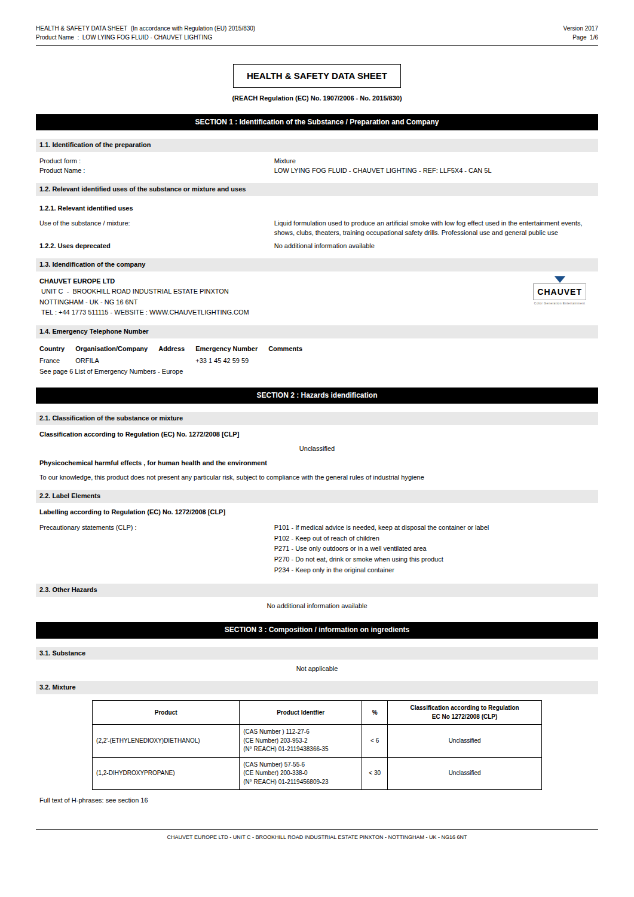HEALTH & SAFETY DATA SHEET (In accordance with Regulation (EU) 2015/830)
Product Name : LOW LYING FOG FLUID - CHAUVET LIGHTING
Version 2017
Page 1/6
HEALTH & SAFETY DATA SHEET
(REACH Regulation (EC) No. 1907/2006 - No. 2015/830)
SECTION 1 : Identification of the Substance / Preparation and Company
1.1. Identification of the preparation
Product form :
Product Name :
Mixture
LOW LYING FOG FLUID - CHAUVET LIGHTING - REF: LLF5X4 - CAN 5L
1.2. Relevant identified uses of the substance or mixture and uses
1.2.1. Relevant identified uses
Use of the substance / mixture:
Liquid formulation used to produce an artificial smoke with low fog effect used in the entertainment events, shows, clubs, theaters, training occupational safety drills. Professional use and general public use
1.2.2. Uses deprecated
No additional information available
1.3. Idendification of the company
CHAUVET
Color Generation Entertainment
CHAUVET EUROPE LTD
UNIT C - BROOKHILL ROAD INDUSTRIAL ESTATE PINXTON
NOTTINGHAM - UK - NG 16 6NT
TEL : +44 1773 511115 - WEBSITE : WWW.CHAUVETLIGHTING.COM
1.4. Emergency Telephone Number
| Country | Organisation/Company | Address | Emergency Number | Comments |
| --- | --- | --- | --- | --- |
| France | ORFILA | | +33 1 45 42 59 59 | |
See page 6 List of Emergency Numbers - Europe
SECTION 2 : Hazards idendification
2.1. Classification of the substance or mixture
Classification according to Regulation (EC) No. 1272/2008 [CLP]
Unclassified
Physicochemical harmful effects , for human health and the environment
To our knowledge, this product does not present any particular risk, subject to compliance with the general rules of industrial hygiene
2.2. Label Elements
Labelling according to Regulation (EC) No. 1272/2008 [CLP]
Precautionary statements (CLP) :
P101 - If medical advice is needed, keep at disposal the container or label
P102 - Keep out of reach of children
P271 - Use only outdoors or in a well ventilated area
P270 - Do not eat, drink or smoke when using this product
P234 - Keep only in the original container
2.3. Other Hazards
No additional information available
SECTION 3 : Composition / information on ingredients
3.1. Substance
Not applicable
3.2. Mixture
| Product | Product Identfier | % | Classification according to Regulation EC No 1272/2008 (CLP) |
| --- | --- | --- | --- |
| (2,2'-(ETHYLENEDIOXY)DIETHANOL) | (CAS Number ) 112-27-6 (CE Number) 203-953-2 (N° REACH) 01-2119438366-35 | < 6 | Unclassified |
| (1,2-DIHYDROXYPROPANE) | (CAS Number) 57-55-6 (CE Number) 200-338-0 (N° REACH) 01-2119456809-23 | < 30 | Unclassified |
Full text of H-phrases: see section 16
CHAUVET EUROPE LTD - UNIT C - BROOKHILL ROAD INDUSTRIAL ESTATE PINXTON - NOTTINGHAM - UK - NG16 6NT